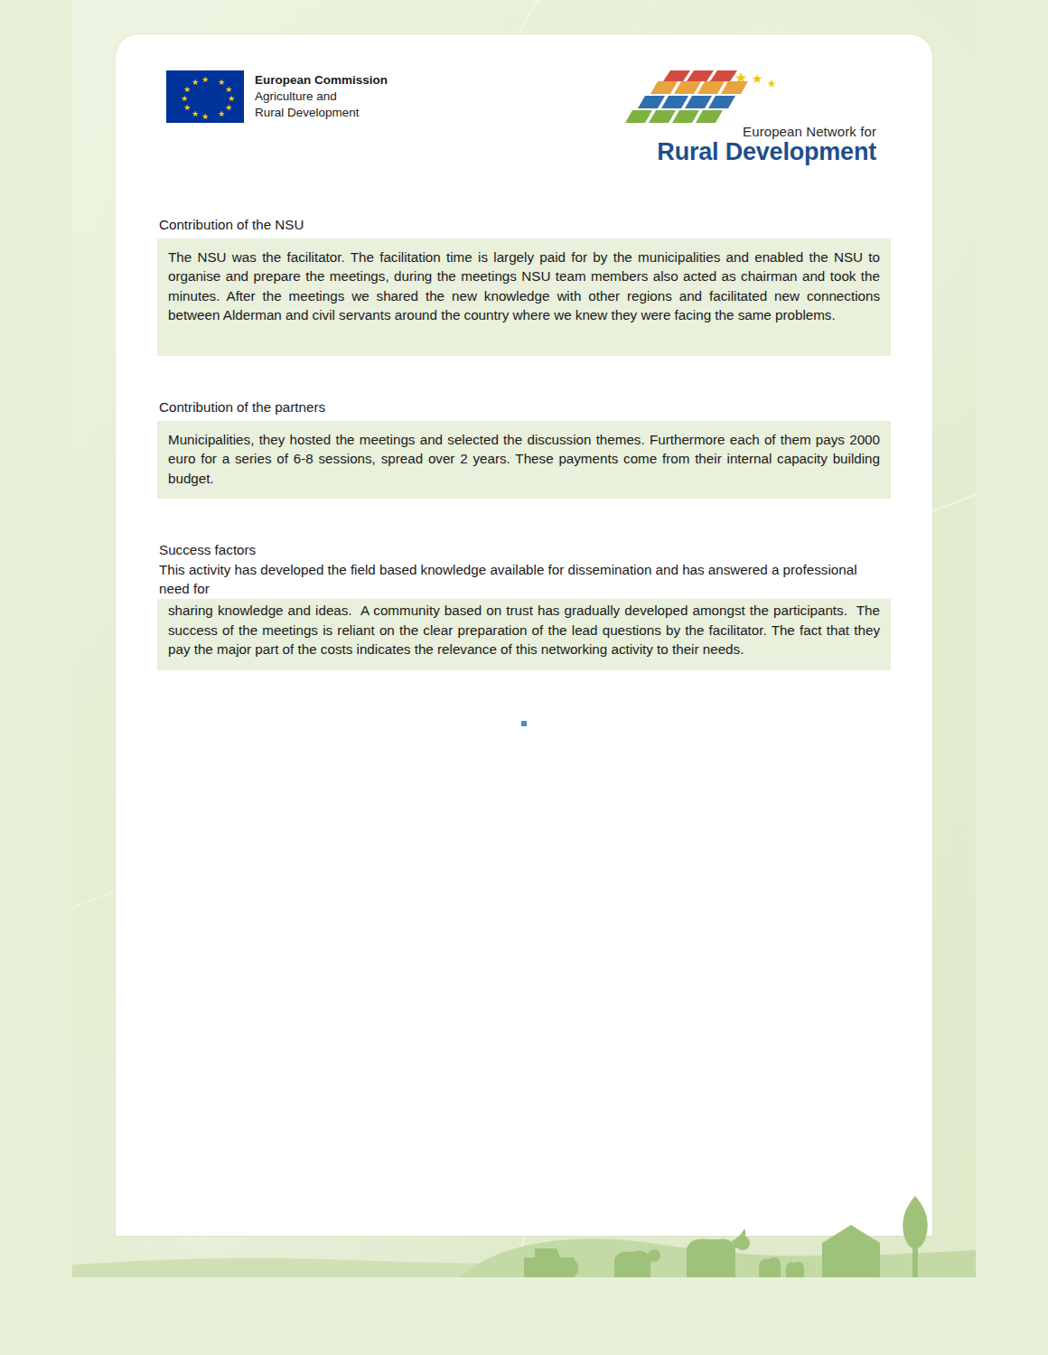★ ★ ★ ★ ★ ★ ★ ★ ★ ★ ★ ★
European Commission
Agriculture and
Rural Development
European Network for
Rural Development
Contribution of the NSU
The NSU was the facilitator. The facilitation time is largely paid for by the municipalities and enabled the NSU to organise and prepare the meetings, during the meetings NSU team members also acted as chairman and took the minutes. After the meetings we shared the new knowledge with other regions and facilitated new connections between Alderman and civil servants around the country where we knew they were facing the same problems.
Contribution of the partners
Municipalities, they hosted the meetings and selected the discussion themes. Furthermore each of them pays 2000 euro for a series of 6-8 sessions, spread over 2 years. These payments come from their internal capacity building budget.
Success factors
This activity has developed the field based knowledge available for dissemination and has answered a professional need for
sharing knowledge and ideas. A community based on trust has gradually developed amongst the participants. The success of the meetings is reliant on the clear preparation of the lead questions by the facilitator. The fact that they pay the major part of the costs indicates the relevance of this networking activity to their needs.